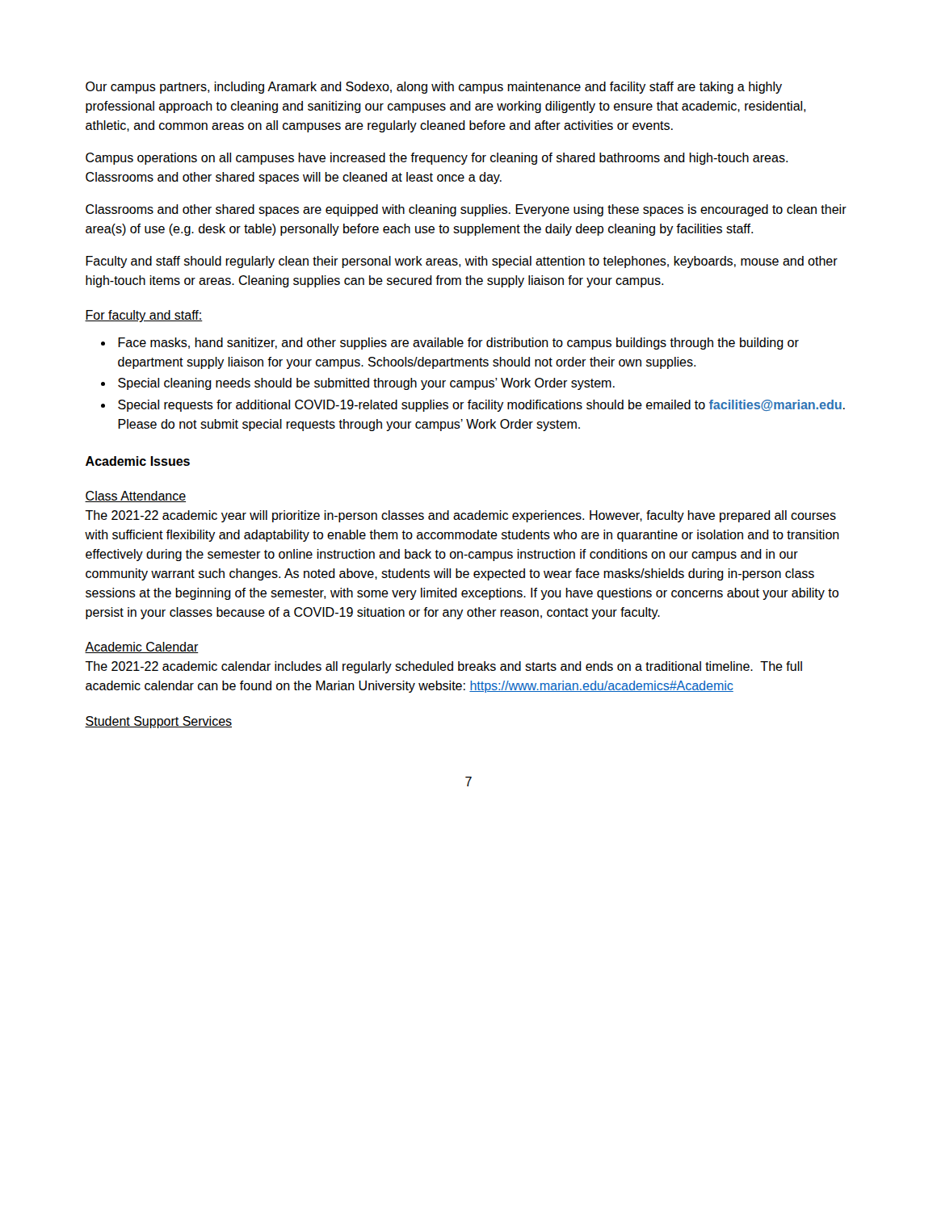Our campus partners, including Aramark and Sodexo, along with campus maintenance and facility staff are taking a highly professional approach to cleaning and sanitizing our campuses and are working diligently to ensure that academic, residential, athletic, and common areas on all campuses are regularly cleaned before and after activities or events.
Campus operations on all campuses have increased the frequency for cleaning of shared bathrooms and high-touch areas. Classrooms and other shared spaces will be cleaned at least once a day.
Classrooms and other shared spaces are equipped with cleaning supplies. Everyone using these spaces is encouraged to clean their area(s) of use (e.g. desk or table) personally before each use to supplement the daily deep cleaning by facilities staff.
Faculty and staff should regularly clean their personal work areas, with special attention to telephones, keyboards, mouse and other high-touch items or areas. Cleaning supplies can be secured from the supply liaison for your campus.
For faculty and staff:
Face masks, hand sanitizer, and other supplies are available for distribution to campus buildings through the building or department supply liaison for your campus. Schools/departments should not order their own supplies.
Special cleaning needs should be submitted through your campus’ Work Order system.
Special requests for additional COVID-19-related supplies or facility modifications should be emailed to facilities@marian.edu. Please do not submit special requests through your campus’ Work Order system.
Academic Issues
Class Attendance
The 2021-22 academic year will prioritize in-person classes and academic experiences. However, faculty have prepared all courses with sufficient flexibility and adaptability to enable them to accommodate students who are in quarantine or isolation and to transition effectively during the semester to online instruction and back to on-campus instruction if conditions on our campus and in our community warrant such changes. As noted above, students will be expected to wear face masks/shields during in-person class sessions at the beginning of the semester, with some very limited exceptions. If you have questions or concerns about your ability to persist in your classes because of a COVID-19 situation or for any other reason, contact your faculty.
Academic Calendar
The 2021-22 academic calendar includes all regularly scheduled breaks and starts and ends on a traditional timeline. The full academic calendar can be found on the Marian University website: https://www.marian.edu/academics#Academic
Student Support Services
7